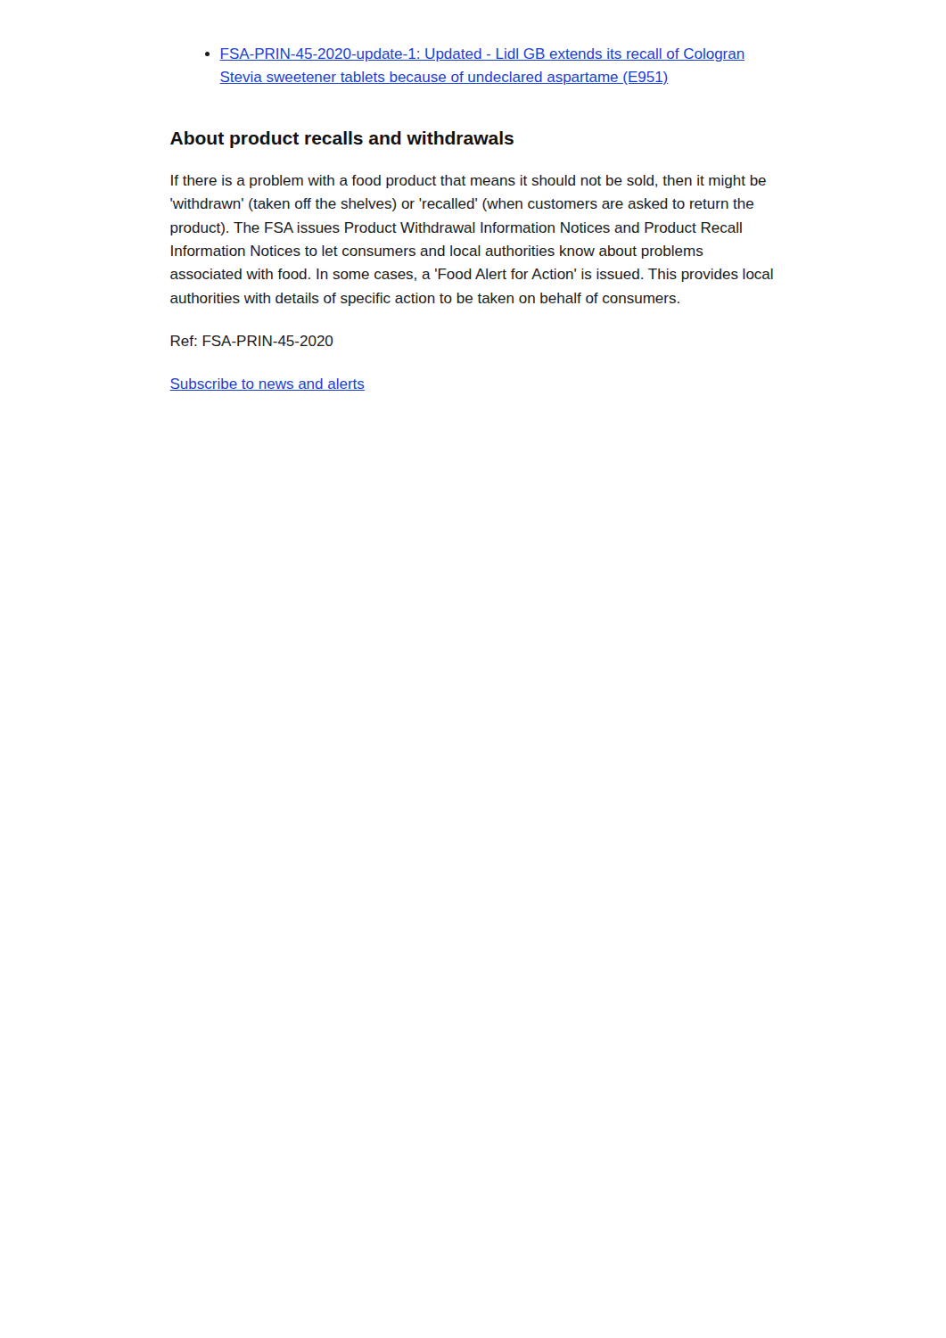FSA-PRIN-45-2020-update-1: Updated - Lidl GB extends its recall of Cologran Stevia sweetener tablets because of undeclared aspartame (E951)
About product recalls and withdrawals
If there is a problem with a food product that means it should not be sold, then it might be 'withdrawn' (taken off the shelves) or 'recalled' (when customers are asked to return the product). The FSA issues Product Withdrawal Information Notices and Product Recall Information Notices to let consumers and local authorities know about problems associated with food. In some cases, a 'Food Alert for Action' is issued. This provides local authorities with details of specific action to be taken on behalf of consumers.
Ref: FSA-PRIN-45-2020
Subscribe to news and alerts